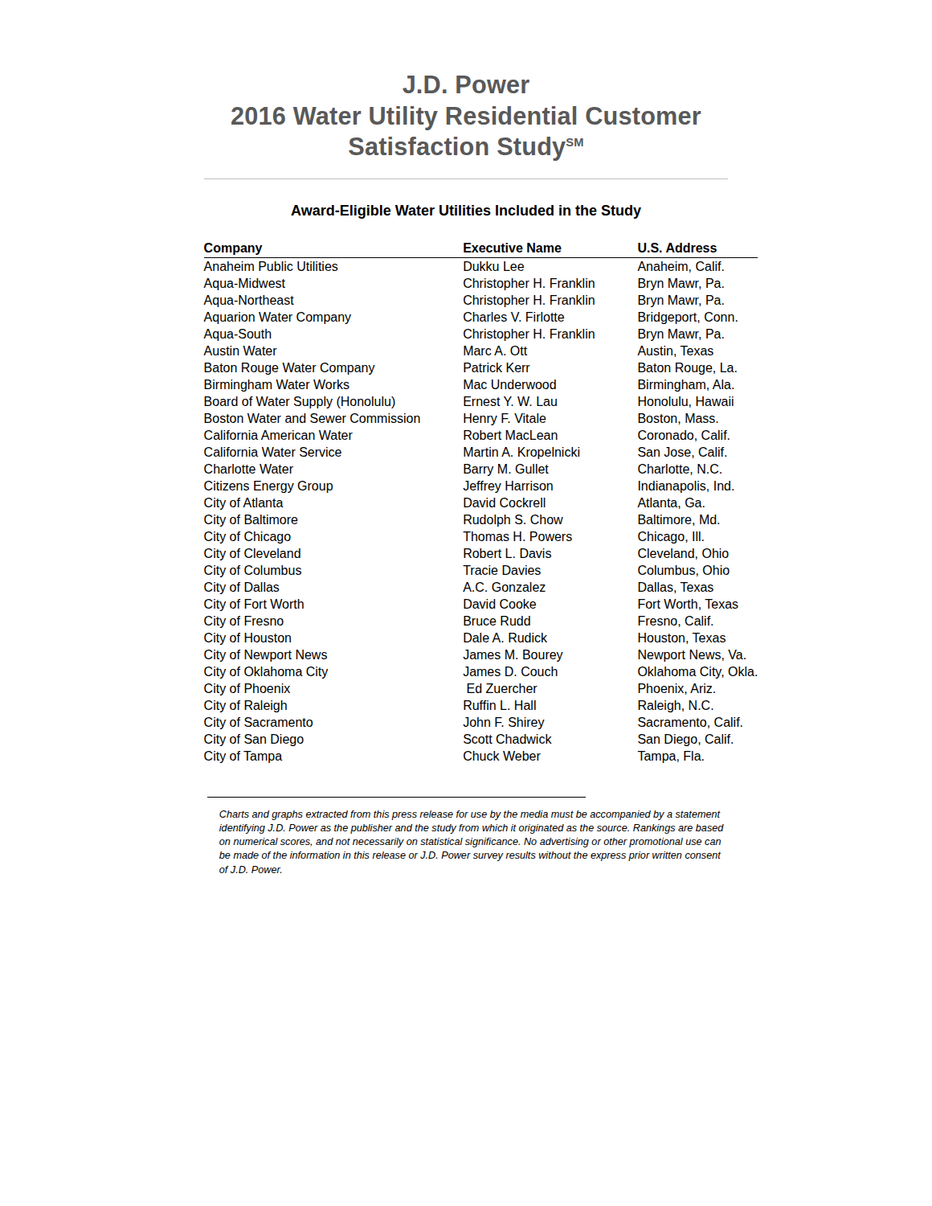J.D. Power
2016 Water Utility Residential Customer Satisfaction StudySM
Award-Eligible Water Utilities Included in the Study
| Company | Executive Name | U.S. Address |
| --- | --- | --- |
| Anaheim Public Utilities | Dukku Lee | Anaheim, Calif. |
| Aqua-Midwest | Christopher H. Franklin | Bryn Mawr, Pa. |
| Aqua-Northeast | Christopher H. Franklin | Bryn Mawr, Pa. |
| Aquarion Water Company | Charles V. Firlotte | Bridgeport, Conn. |
| Aqua-South | Christopher H. Franklin | Bryn Mawr, Pa. |
| Austin Water | Marc A. Ott | Austin, Texas |
| Baton Rouge Water Company | Patrick Kerr | Baton Rouge, La. |
| Birmingham Water Works | Mac Underwood | Birmingham, Ala. |
| Board of Water Supply (Honolulu) | Ernest Y. W. Lau | Honolulu, Hawaii |
| Boston Water and Sewer Commission | Henry F. Vitale | Boston, Mass. |
| California American Water | Robert MacLean | Coronado, Calif. |
| California Water Service | Martin A. Kropelnicki | San Jose, Calif. |
| Charlotte Water | Barry M. Gullet | Charlotte, N.C. |
| Citizens Energy Group | Jeffrey Harrison | Indianapolis, Ind. |
| City of Atlanta | David Cockrell | Atlanta, Ga. |
| City of Baltimore | Rudolph S. Chow | Baltimore, Md. |
| City of Chicago | Thomas H. Powers | Chicago, Ill. |
| City of Cleveland | Robert L. Davis | Cleveland, Ohio |
| City of Columbus | Tracie Davies | Columbus, Ohio |
| City of Dallas | A.C. Gonzalez | Dallas, Texas |
| City of Fort Worth | David Cooke | Fort Worth, Texas |
| City of Fresno | Bruce Rudd | Fresno, Calif. |
| City of Houston | Dale A. Rudick | Houston, Texas |
| City of Newport News | James M. Bourey | Newport News, Va. |
| City of Oklahoma City | James D. Couch | Oklahoma City, Okla. |
| City of Phoenix | Ed Zuercher | Phoenix, Ariz. |
| City of Raleigh | Ruffin L. Hall | Raleigh, N.C. |
| City of Sacramento | John F. Shirey | Sacramento, Calif. |
| City of San Diego | Scott Chadwick | San Diego, Calif. |
| City of Tampa | Chuck Weber | Tampa, Fla. |
Charts and graphs extracted from this press release for use by the media must be accompanied by a statement identifying J.D. Power as the publisher and the study from which it originated as the source. Rankings are based on numerical scores, and not necessarily on statistical significance. No advertising or other promotional use can be made of the information in this release or J.D. Power survey results without the express prior written consent of J.D. Power.